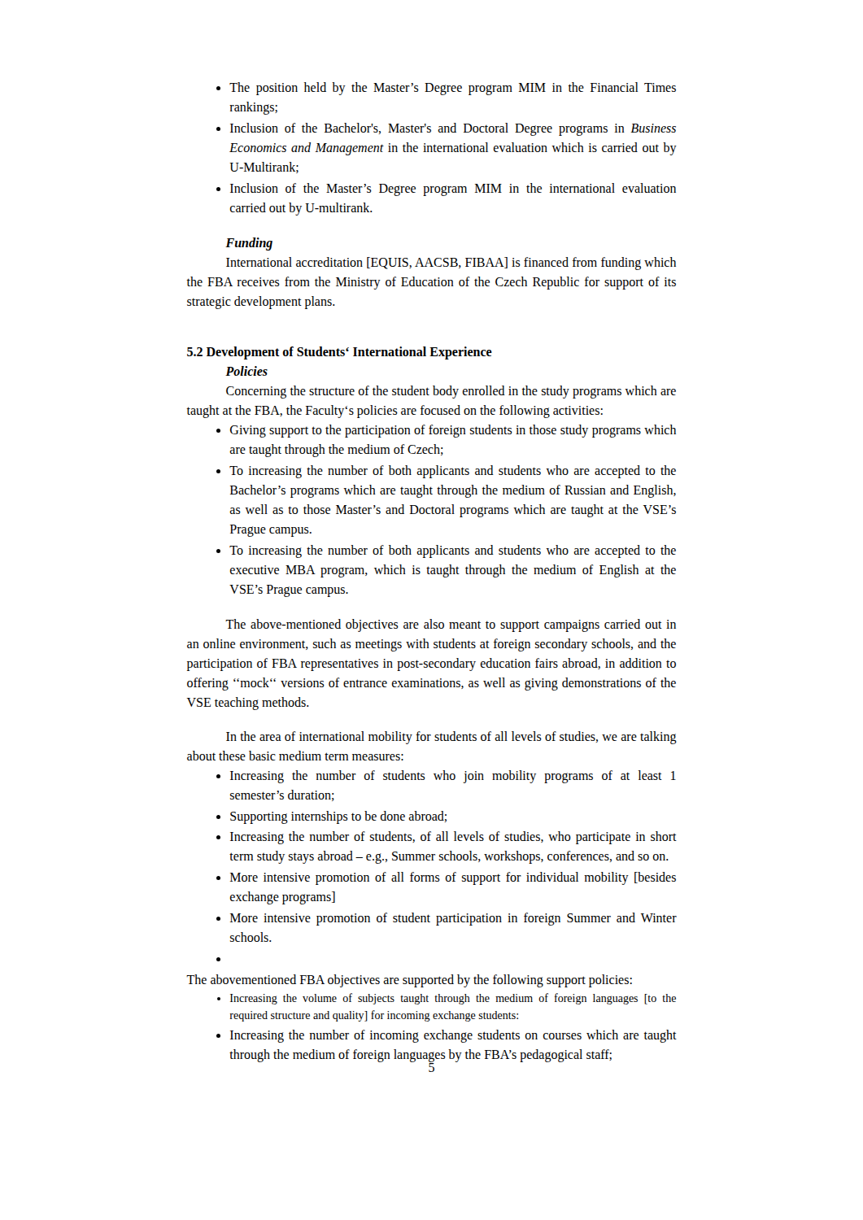The position held by the Master’s Degree program MIM in the Financial Times rankings;
Inclusion of the Bachelor's, Master's and Doctoral Degree programs in Business Economics and Management in the international evaluation which is carried out by U-Multirank;
Inclusion of the Master’s Degree program MIM in the international evaluation carried out by U-multirank.
Funding
International accreditation [EQUIS, AACSB, FIBAA] is financed from funding which the FBA receives from the Ministry of Education of the Czech Republic for support of its strategic development plans.
5.2 Development of Students‘ International Experience
Policies
Concerning the structure of the student body enrolled in the study programs which are taught at the FBA, the Faculty‘s policies are focused on the following activities:
Giving support to the participation of foreign students in those study programs which are taught through the medium of Czech;
To increasing the number of both applicants and students who are accepted to the Bachelor’s programs which are taught through the medium of Russian and English, as well as to those Master’s and Doctoral programs which are taught at the VSE’s Prague campus.
To increasing the number of both applicants and students who are accepted to the executive MBA program, which is taught through the medium of English at the VSE’s Prague campus.
The above-mentioned objectives are also meant to support campaigns carried out in an online environment, such as meetings with students at foreign secondary schools, and the participation of FBA representatives in post-secondary education fairs abroad, in addition to offering ‘‘mock‘‘ versions of entrance examinations, as well as giving demonstrations of the VSE teaching methods.
In the area of international mobility for students of all levels of studies, we are talking about these basic medium term measures:
Increasing the number of students who join mobility programs of at least 1 semester’s duration;
Supporting internships to be done abroad;
Increasing the number of students, of all levels of studies, who participate in short term study stays abroad – e.g., Summer schools, workshops, conferences, and so on.
More intensive promotion of all forms of support for individual mobility [besides exchange programs]
More intensive promotion of student participation in foreign Summer and Winter schools.
The abovementioned FBA objectives are supported by the following support policies:
Increasing the volume of subjects taught through the medium of foreign languages [to the required structure and quality] for incoming exchange students:
Increasing the number of incoming exchange students on courses which are taught through the medium of foreign languages by the FBA’s pedagogical staff;
5